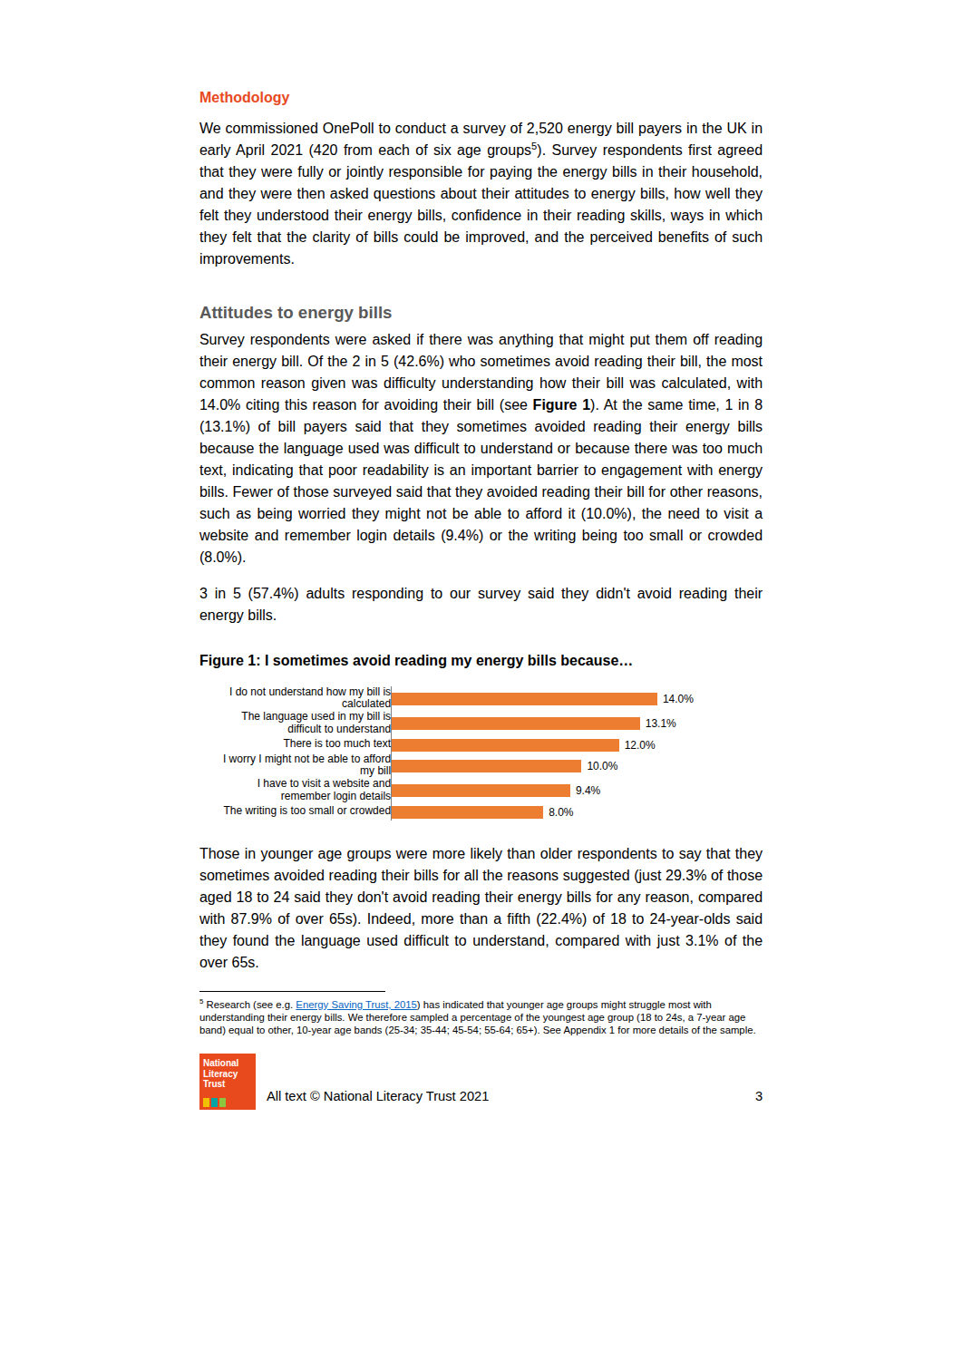Methodology
We commissioned OnePoll to conduct a survey of 2,520 energy bill payers in the UK in early April 2021 (420 from each of six age groups5). Survey respondents first agreed that they were fully or jointly responsible for paying the energy bills in their household, and they were then asked questions about their attitudes to energy bills, how well they felt they understood their energy bills, confidence in their reading skills, ways in which they felt that the clarity of bills could be improved, and the perceived benefits of such improvements.
Attitudes to energy bills
Survey respondents were asked if there was anything that might put them off reading their energy bill. Of the 2 in 5 (42.6%) who sometimes avoid reading their bill, the most common reason given was difficulty understanding how their bill was calculated, with 14.0% citing this reason for avoiding their bill (see Figure 1). At the same time, 1 in 8 (13.1%) of bill payers said that they sometimes avoided reading their energy bills because the language used was difficult to understand or because there was too much text, indicating that poor readability is an important barrier to engagement with energy bills. Fewer of those surveyed said that they avoided reading their bill for other reasons, such as being worried they might not be able to afford it (10.0%), the need to visit a website and remember login details (9.4%) or the writing being too small or crowded (8.0%).
3 in 5 (57.4%) adults responding to our survey said they didn't avoid reading their energy bills.
Figure 1: I sometimes avoid reading my energy bills because…
| I do not understand how my bill is calculated | 14.0% |
| The language used in my bill is difficult to understand | 13.1% |
| There is too much text | 12.0% |
| I worry I might not be able to afford my bill | 10.0% |
| I have to visit a website and remember login details | 9.4% |
| The writing is too small or crowded | 8.0% |
Those in younger age groups were more likely than older respondents to say that they sometimes avoided reading their bills for all the reasons suggested (just 29.3% of those aged 18 to 24 said they don't avoid reading their energy bills for any reason, compared with 87.9% of over 65s). Indeed, more than a fifth (22.4%) of 18 to 24-year-olds said they found the language used difficult to understand, compared with just 3.1% of the over 65s.
5 Research (see e.g. Energy Saving Trust, 2015) has indicated that younger age groups might struggle most with understanding their energy bills. We therefore sampled a percentage of the youngest age group (18 to 24s, a 7-year age band) equal to other, 10-year age bands (25-34; 35-44; 45-54; 55-64; 65+). See Appendix 1 for more details of the sample.
National
Literacy
Trust
All text © National Literacy Trust 2021
3